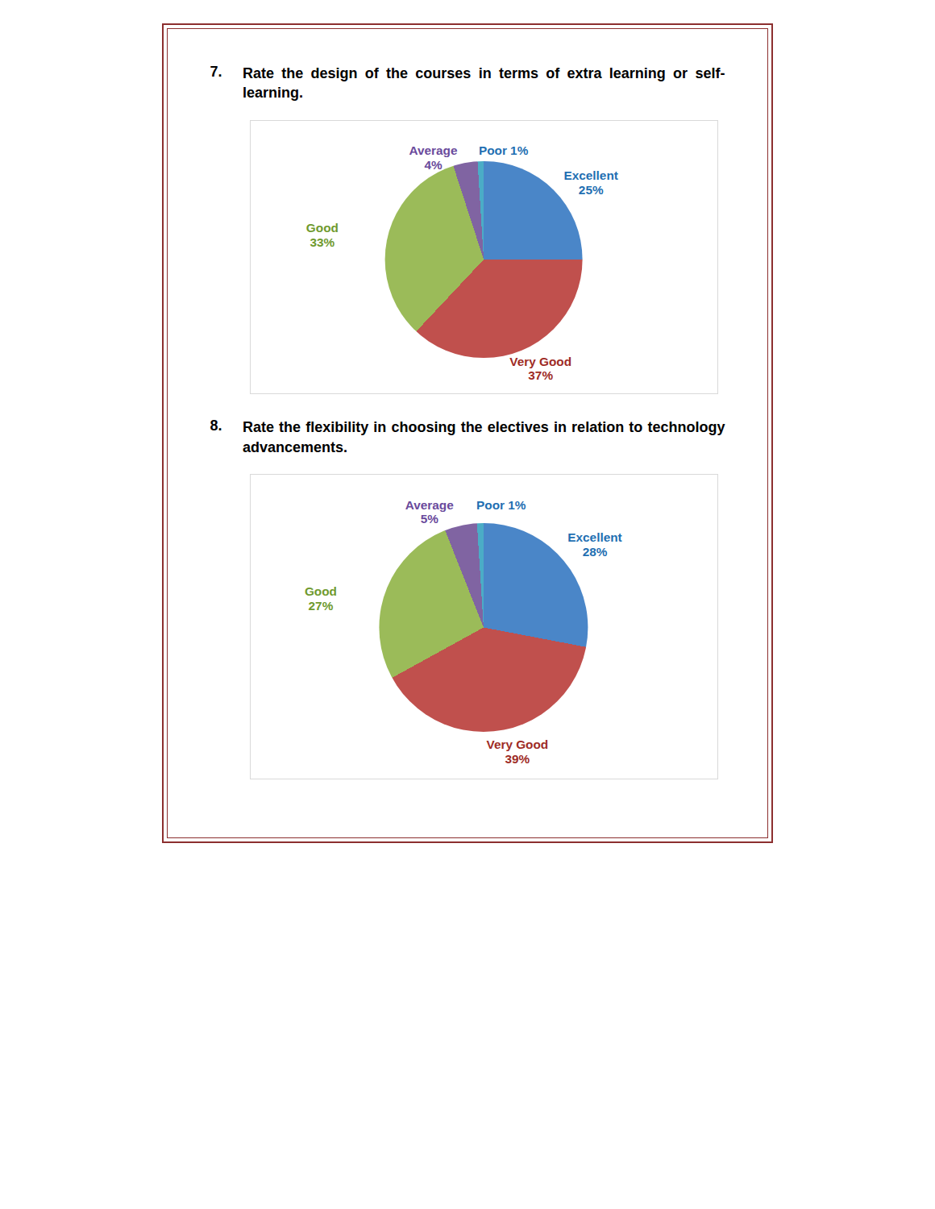Rate the design of the courses in terms of extra learning or self-learning.
Average4%
Poor 1%
Excellent25%
Good33%
Very Good37%
Rate the flexibility in choosing the electives in relation to technology advancements.
Average5%
Poor 1%
Excellent28%
Good27%
Very Good39%